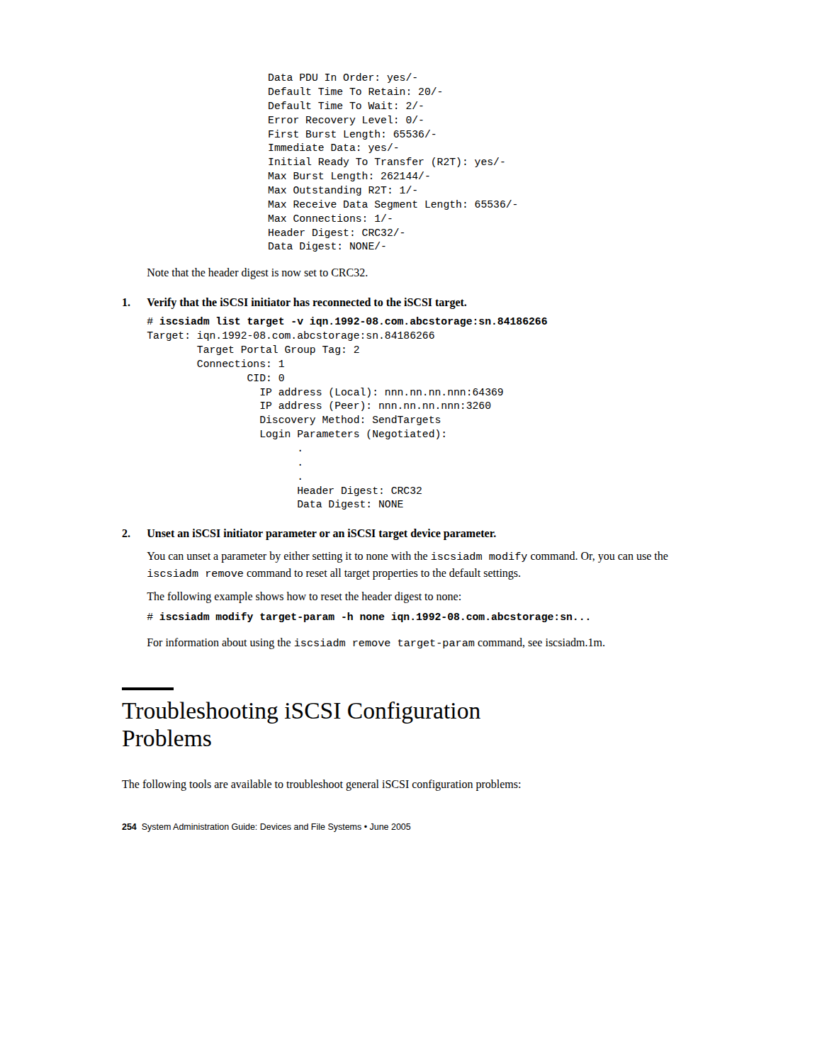Data PDU In Order: yes/-
Default Time To Retain: 20/-
Default Time To Wait: 2/-
Error Recovery Level: 0/-
First Burst Length: 65536/-
Immediate Data: yes/-
Initial Ready To Transfer (R2T): yes/-
Max Burst Length: 262144/-
Max Outstanding R2T: 1/-
Max Receive Data Segment Length: 65536/-
Max Connections: 1/-
Header Digest: CRC32/-
Data Digest: NONE/-
Note that the header digest is now set to CRC32.
Verify that the iSCSI initiator has reconnected to the iSCSI target.
# iscsiadm list target -v iqn.1992-08.com.abcstorage:sn.84186266
Target: iqn.1992-08.com.abcstorage:sn.84186266
        Target Portal Group Tag: 2
        Connections: 1
                CID: 0
                  IP address (Local): nnn.nn.nn.nnn:64369
                  IP address (Peer): nnn.nn.nn.nnn:3260
                  Discovery Method: SendTargets
                  Login Parameters (Negotiated):
                        .
                        .
                        .
                        Header Digest: CRC32
                        Data Digest: NONE
Unset an iSCSI initiator parameter or an iSCSI target device parameter.
You can unset a parameter by either setting it to none with the iscsiadm modify command. Or, you can use the iscsiadm remove command to reset all target properties to the default settings.
The following example shows how to reset the header digest to none:
# iscsiadm modify target-param -h none iqn.1992-08.com.abcstorage:sn...
For information about using the iscsiadm remove target-param command, see iscsiadm.1m.
Troubleshooting iSCSI Configuration
Problems
The following tools are available to troubleshoot general iSCSI configuration problems:
254 System Administration Guide: Devices and File Systems • June 2005